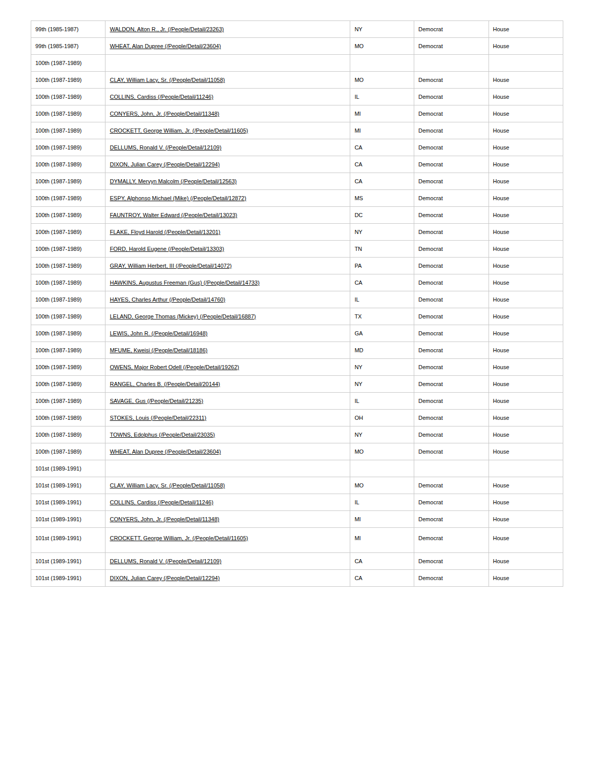| 99th (1985-1987) | WALDON, Alton R., Jr. (/People/Detail/23263) | NY | Democrat | House |
| 99th (1985-1987) | WHEAT, Alan Dupree (/People/Detail/23604) | MO | Democrat | House |
| 100th (1987-1989) | | | | |
| 100th (1987-1989) | CLAY, William Lacy, Sr. (/People/Detail/11058) | MO | Democrat | House |
| 100th (1987-1989) | COLLINS, Cardiss (/People/Detail/11246) | IL | Democrat | House |
| 100th (1987-1989) | CONYERS, John, Jr. (/People/Detail/11348) | MI | Democrat | House |
| 100th (1987-1989) | CROCKETT, George William, Jr. (/People/Detail/11605) | MI | Democrat | House |
| 100th (1987-1989) | DELLUMS, Ronald V. (/People/Detail/12109) | CA | Democrat | House |
| 100th (1987-1989) | DIXON, Julian Carey (/People/Detail/12294) | CA | Democrat | House |
| 100th (1987-1989) | DYMALLY, Mervyn Malcolm (/People/Detail/12563) | CA | Democrat | House |
| 100th (1987-1989) | ESPY, Alphonso Michael (Mike) (/People/Detail/12872) | MS | Democrat | House |
| 100th (1987-1989) | FAUNTROY, Walter Edward (/People/Detail/13023) | DC | Democrat | House |
| 100th (1987-1989) | FLAKE, Floyd Harold (/People/Detail/13201) | NY | Democrat | House |
| 100th (1987-1989) | FORD, Harold Eugene (/People/Detail/13303) | TN | Democrat | House |
| 100th (1987-1989) | GRAY, William Herbert, III (/People/Detail/14072) | PA | Democrat | House |
| 100th (1987-1989) | HAWKINS, Augustus Freeman (Gus) (/People/Detail/14733) | CA | Democrat | House |
| 100th (1987-1989) | HAYES, Charles Arthur (/People/Detail/14760) | IL | Democrat | House |
| 100th (1987-1989) | LELAND, George Thomas (Mickey) (/People/Detail/16887) | TX | Democrat | House |
| 100th (1987-1989) | LEWIS, John R. (/People/Detail/16948) | GA | Democrat | House |
| 100th (1987-1989) | MFUME, Kweisi (/People/Detail/18186) | MD | Democrat | House |
| 100th (1987-1989) | OWENS, Major Robert Odell (/People/Detail/19262) | NY | Democrat | House |
| 100th (1987-1989) | RANGEL, Charles B. (/People/Detail/20144) | NY | Democrat | House |
| 100th (1987-1989) | SAVAGE, Gus (/People/Detail/21235) | IL | Democrat | House |
| 100th (1987-1989) | STOKES, Louis (/People/Detail/22311) | OH | Democrat | House |
| 100th (1987-1989) | TOWNS, Edolphus (/People/Detail/23035) | NY | Democrat | House |
| 100th (1987-1989) | WHEAT, Alan Dupree (/People/Detail/23604) | MO | Democrat | House |
| 101st (1989-1991) | | | | |
| 101st (1989-1991) | CLAY, William Lacy, Sr. (/People/Detail/11058) | MO | Democrat | House |
| 101st (1989-1991) | COLLINS, Cardiss (/People/Detail/11246) | IL | Democrat | House |
| 101st (1989-1991) | CONYERS, John, Jr. (/People/Detail/11348) | MI | Democrat | House |
| 101st (1989-1991) | CROCKETT, George William, Jr. (/People/Detail/11605) | MI | Democrat | House |
| 101st (1989-1991) | DELLUMS, Ronald V. (/People/Detail/12109) | CA | Democrat | House |
| 101st (1989-1991) | DIXON, Julian Carey (/People/Detail/12294) | CA | Democrat | House |